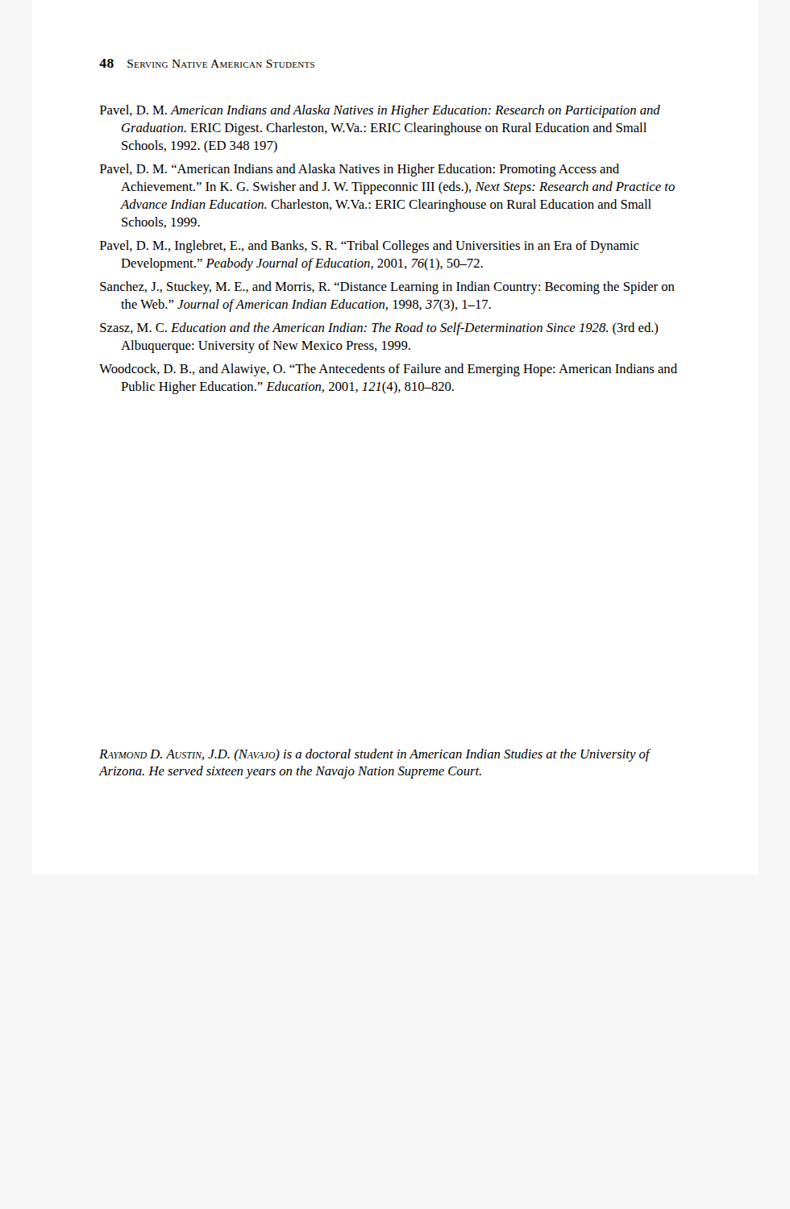48 Serving Native American Students
Pavel, D. M. American Indians and Alaska Natives in Higher Education: Research on Participation and Graduation. ERIC Digest. Charleston, W.Va.: ERIC Clearinghouse on Rural Education and Small Schools, 1992. (ED 348 197)
Pavel, D. M. “American Indians and Alaska Natives in Higher Education: Promoting Access and Achievement.” In K. G. Swisher and J. W. Tippeconnic III (eds.), Next Steps: Research and Practice to Advance Indian Education. Charleston, W.Va.: ERIC Clearinghouse on Rural Education and Small Schools, 1999.
Pavel, D. M., Inglebret, E., and Banks, S. R. “Tribal Colleges and Universities in an Era of Dynamic Development.” Peabody Journal of Education, 2001, 76(1), 50–72.
Sanchez, J., Stuckey, M. E., and Morris, R. “Distance Learning in Indian Country: Becoming the Spider on the Web.” Journal of American Indian Education, 1998, 37(3), 1–17.
Szasz, M. C. Education and the American Indian: The Road to Self-Determination Since 1928. (3rd ed.) Albuquerque: University of New Mexico Press, 1999.
Woodcock, D. B., and Alawiye, O. “The Antecedents of Failure and Emerging Hope: American Indians and Public Higher Education.” Education, 2001, 121(4), 810–820.
Raymond D. Austin, J.D. (Navajo) is a doctoral student in American Indian Studies at the University of Arizona. He served sixteen years on the Navajo Nation Supreme Court.